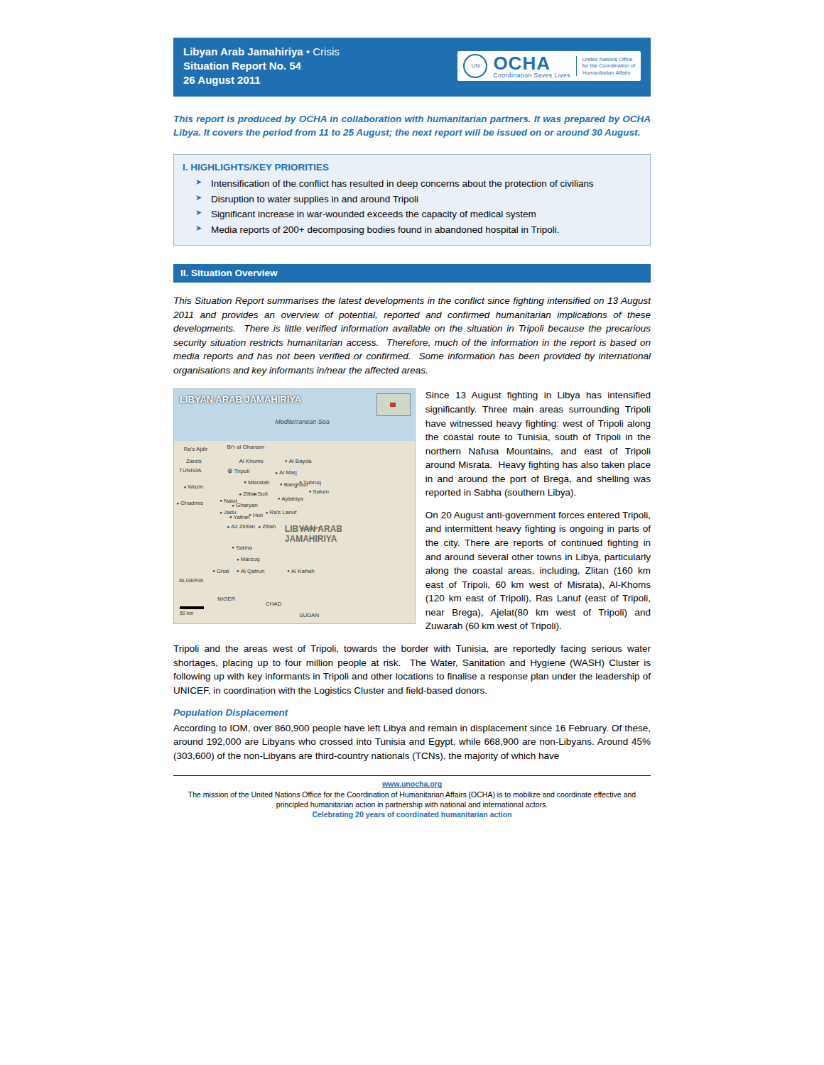Libyan Arab Jamahiriya • Crisis
Situation Report No. 54
26 August 2011
UN
OCHA
Coordination Saves Lives
United Nations Office
for the Coordination of
Humanitarian Affairs
This report is produced by OCHA in collaboration with humanitarian partners. It was prepared by OCHA Libya. It covers the period from 11 to 25 August; the next report will be issued on or around 30 August.
I. HIGHLIGHTS/KEY PRIORITIES
Intensification of the conflict has resulted in deep concerns about the protection of civilians
Disruption to water supplies in and around Tripoli
Significant increase in war-wounded exceeds the capacity of medical system
Media reports of 200+ decomposing bodies found in abandoned hospital in Tripoli.
II. Situation Overview
This Situation Report summarises the latest developments in the conflict since fighting intensified on 13 August 2011 and provides an overview of potential, reported and confirmed humanitarian implications of these developments. There is little verified information available on the situation in Tripoli because the precarious security situation restricts humanitarian access. Therefore, much of the information in the report is based on media reports and has not been verified or confirmed. Some information has been provided by international organisations and key informants in/near the affected areas.
LIBYAN ARAB JAMAHIRIYA
Mediterranean Sea
Ra's Ajdir
Zarzis
Bi'r al Ghanam
Al Khums
Tripoli
TUNISIA
Al Bayda
Al Marj
Misratah
Banghazi
Tubruq
Salum
Wazin
Zlitan
Surt
Ajdabiya
Ghadmis
Nalut
Gharyan
Jadu
Yafran
Hun
Ra's Lanuf
Az Zintan
Zillah
EGYPT
Sabha
Marzuq
Al Qatrun
Ghat
Al Kafrah
LIBYAN ARAB
JAMAHIRIYA
ALGERIA
NIGER
CHAD
SUDAN
50 km
Since 13 August fighting in Libya has intensified significantly. Three main areas surrounding Tripoli have witnessed heavy fighting: west of Tripoli along the coastal route to Tunisia, south of Tripoli in the northern Nafusa Mountains, and east of Tripoli around Misrata. Heavy fighting has also taken place in and around the port of Brega, and shelling was reported in Sabha (southern Libya).
On 20 August anti-government forces entered Tripoli, and intermittent heavy fighting is ongoing in parts of the city. There are reports of continued fighting in and around several other towns in Libya, particularly along the coastal areas, including, Zlitan (160 km east of Tripoli, 60 km west of Misrata), Al-Khoms (120 km east of Tripoli), Ras Lanuf (east of Tripoli, near Brega), Ajelat(80 km west of Tripoli) and Zuwarah (60 km west of Tripoli).
Tripoli and the areas west of Tripoli, towards the border with Tunisia, are reportedly facing serious water shortages, placing up to four million people at risk. The Water, Sanitation and Hygiene (WASH) Cluster is following up with key informants in Tripoli and other locations to finalise a response plan under the leadership of UNICEF, in coordination with the Logistics Cluster and field-based donors.
Population Displacement
According to IOM, over 860,900 people have left Libya and remain in displacement since 16 February. Of these, around 192,000 are Libyans who crossed into Tunisia and Egypt, while 668,900 are non-Libyans. Around 45% (303,600) of the non-Libyans are third-country nationals (TCNs), the majority of which have
www.unocha.org
The mission of the United Nations Office for the Coordination of Humanitarian Affairs (OCHA) is to mobilize and coordinate effective and principled humanitarian action in partnership with national and international actors.
Celebrating 20 years of coordinated humanitarian action